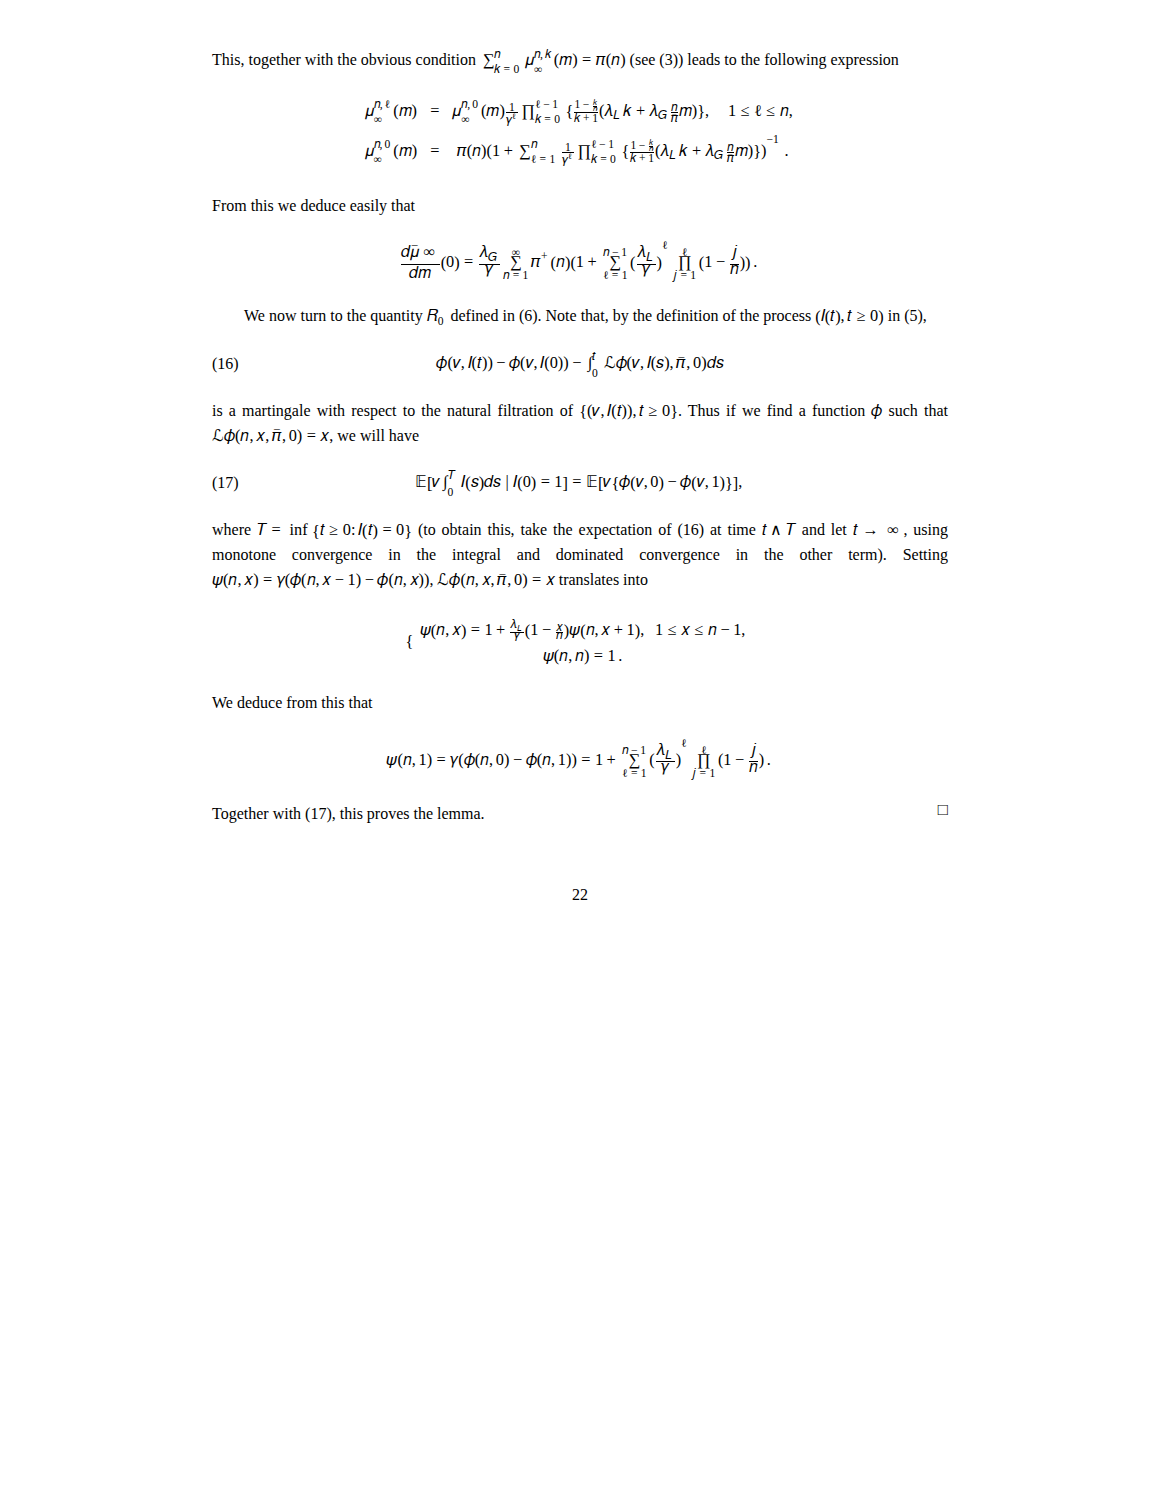This, together with the obvious condition ∑k=0nμ∞n,k(m)=π(n) (see (3)) leads to the following expression
μ∞n,ℓ(m) = μ∞n,0(m) 1γℓ ∏k=0ℓ−1 { 1−kn k+1 ( λLk+λGnπ¯m ) } , 1≤ℓ≤n, μ∞n,0(m) = π(n) ( 1+ ∑ℓ=1n 1γℓ ∏k=0ℓ−1 { 1−kn k+1 ( λLk+λGnπ¯m ) } ) −1 .
From this we deduce easily that
dμ¯∞ dm (0) = λGγ ∑n=1∞ π+(n) ( 1+ ∑ℓ=1n−1 (λLγ) ℓ ∏j=1ℓ (1−jn) ) .
We now turn to the quantity R0 defined in (6). Note that, by the definition of the process (I(t),t≥0) in (5),
(16)
ϕ(ν,I(t)) − ϕ(ν,I(0)) − ∫0t ℒϕ(ν,I(s),π¯,0)ds
is a martingale with respect to the natural filtration of {(ν,I(t)),t≥0}. Thus if we find a function ϕ such that ℒϕ(n,x,π¯,0)=x, we will have
(17)
𝔼 [ ν ∫0T I(s)ds | I(0)=1 ] = 𝔼[ν{ϕ(ν,0)−ϕ(ν,1)}] ,
where T=inf{t≥0:I(t)=0} (to obtain this, take the expectation of (16) at time t∧T and let t→∞, using monotone convergence in the integral and dominated convergence in the other term). Setting ψ(n,x)=γ(ϕ(n,x−1)−ϕ(n,x)), ℒϕ(n,x,π¯,0)=x translates into
{ ψ(n,x)=1+ λLγ (1−xn) ψ(n,x+1), 1≤x≤n−1, ψ(n,n)=1.
We deduce from this that
ψ(n,1) = γ(ϕ(n,0)−ϕ(n,1)) = 1+ ∑ℓ=1n−1 (λLγ) ℓ ∏j=1ℓ (1−jn) .
Together with (17), this proves the lemma. □
22